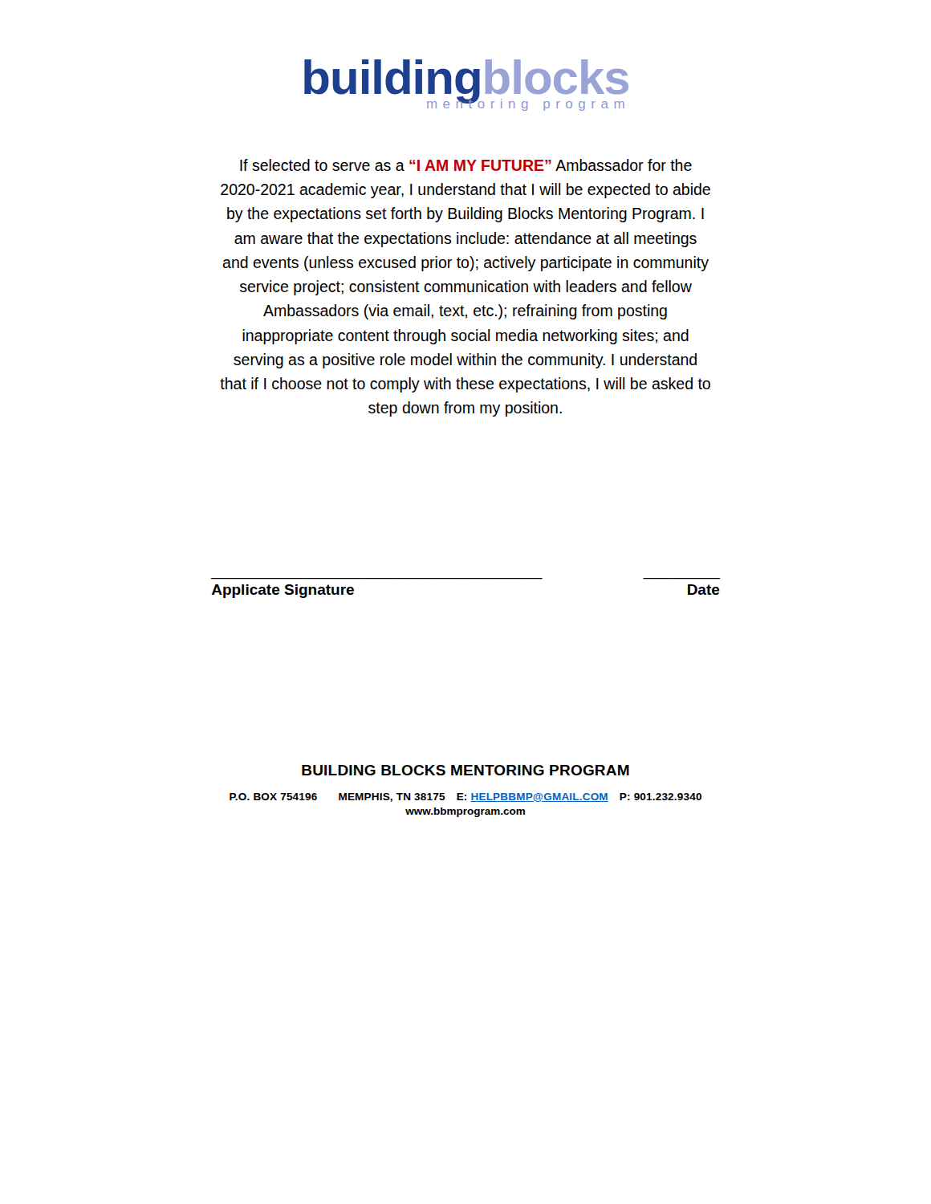building blocks
mentoring program
If selected to serve as a “I AM MY FUTURE” Ambassador for the 2020-2021 academic year, I understand that I will be expected to abide by the expectations set forth by Building Blocks Mentoring Program. I am aware that the expectations include: attendance at all meetings and events (unless excused prior to); actively participate in community service project; consistent communication with leaders and fellow Ambassadors (via email, text, etc.); refraining from posting inappropriate content through social media networking sites; and serving as a positive role model within the community. I understand that if I choose not to comply with these expectations, I will be asked to step down from my position.
_______________________________________
Applicate Signature
_________
Date
BUILDING BLOCKS MENTORING PROGRAM
P.O. BOX 754196 MEMPHIS, TN 38175 E: HELPBBMP@GMAIL.COM P: 901.232.9340
www.bbmprogram.com